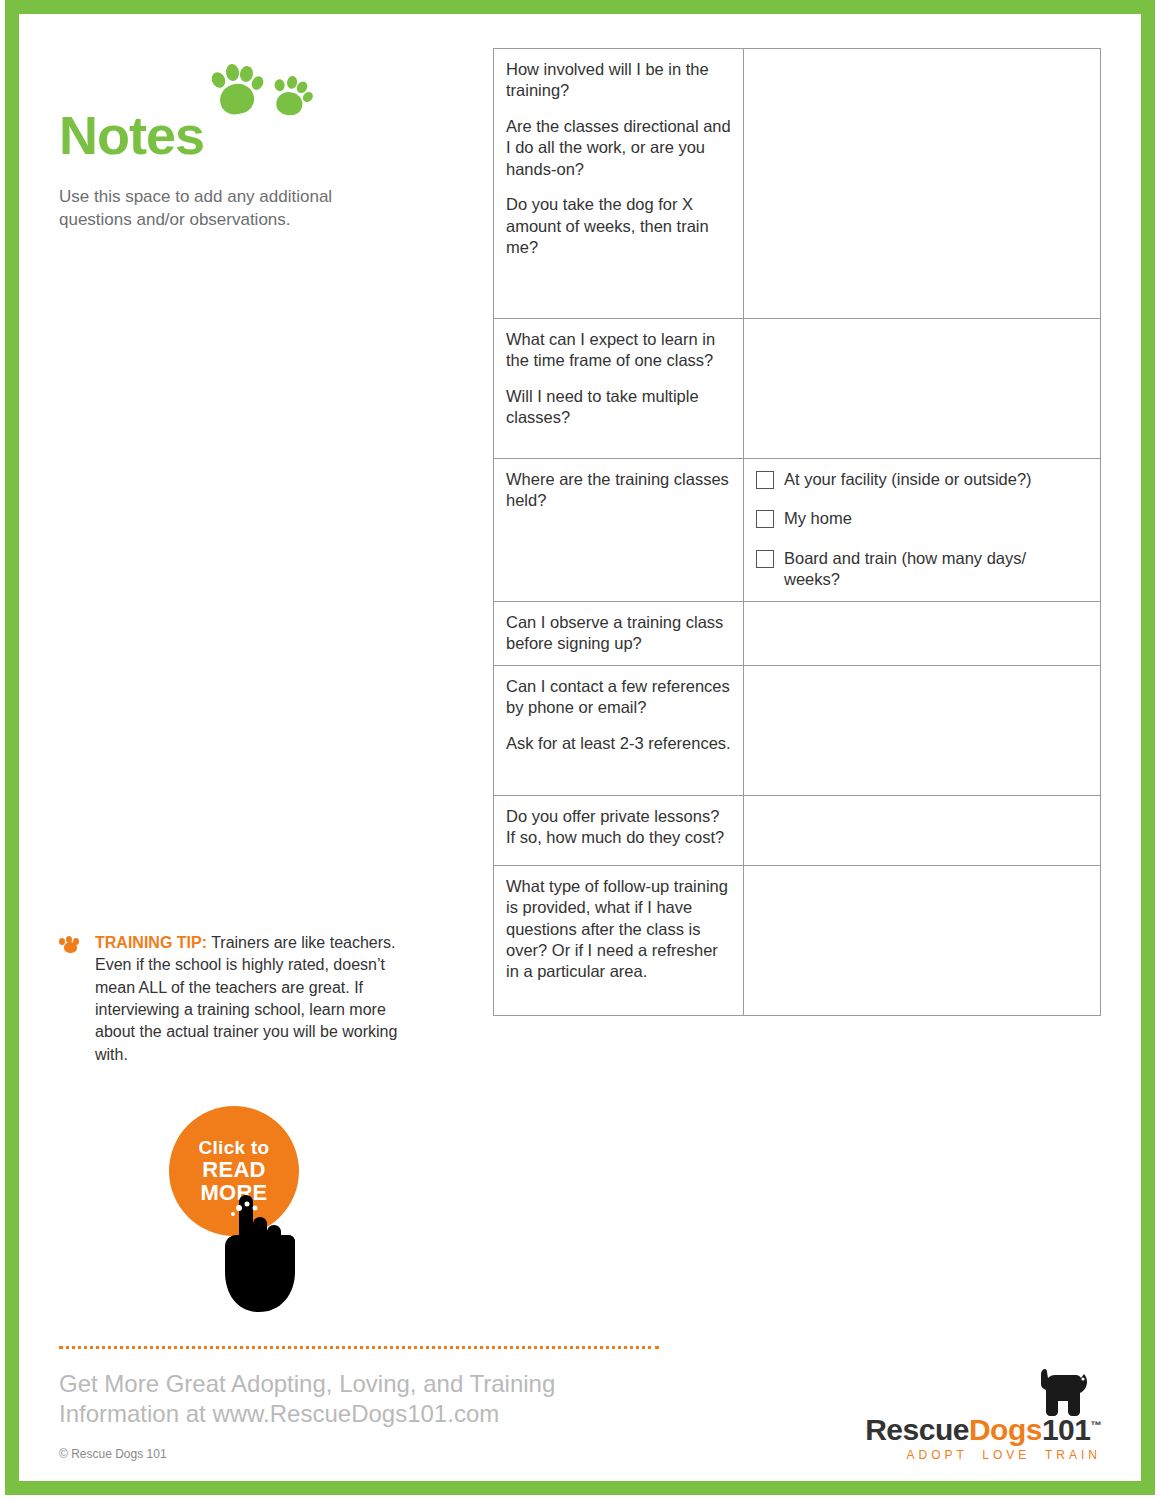Notes
Use this space to add any additional questions and/or observations.
TRAINING TIP: Trainers are like teachers. Even if the school is highly rated, doesn’t mean ALL of the teachers are great. If interviewing a training school, learn more about the actual trainer you will be working with.
Click to READ MORE
| How involved will I be in the training? Are the classes directional and I do all the work, or are you hands-on? Do you take the dog for X amount of weeks, then train me? | |
| What can I expect to learn in the time frame of one class? Will I need to take multiple classes? | |
| Where are the training classes held? | At your facility (inside or outside?) My home Board and train (how many days/ weeks? |
| Can I observe a training class before signing up? | |
| Can I contact a few references by phone or email? Ask for at least 2-3 references. | |
| Do you offer private lessons? If so, how much do they cost? | |
| What type of follow-up training is provided, what if I have questions after the class is over? Or if I need a refresher in a particular area. | |
Get More Great Adopting, Loving, and Training
Information at www.RescueDogs101.com
© Rescue Dogs 101
Rescue Dogs 101™
ADOPT LOVE TRAIN